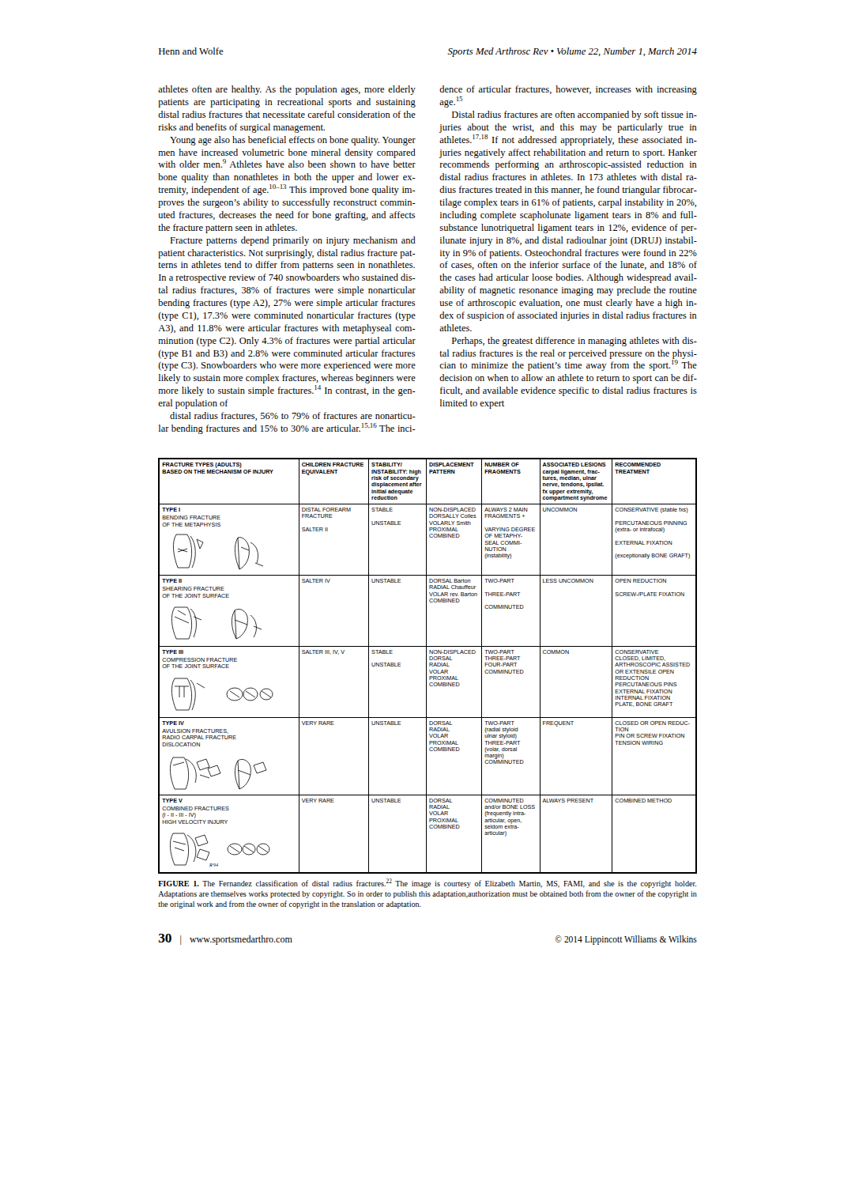Henn and Wolfe Sports Med Arthrosc Rev • Volume 22, Number 1, March 2014
athletes often are healthy. As the population ages, more elderly patients are participating in recreational sports and sustaining distal radius fractures that necessitate careful consideration of the risks and benefits of surgical management.
Young age also has beneficial effects on bone quality. Younger men have increased volumetric bone mineral density compared with older men.9 Athletes have also been shown to have better bone quality than nonathletes in both the upper and lower extremity, independent of age.10–13 This improved bone quality improves the surgeon’s ability to successfully reconstruct comminuted fractures, decreases the need for bone grafting, and affects the fracture pattern seen in athletes.
Fracture patterns depend primarily on injury mechanism and patient characteristics. Not surprisingly, distal radius fracture patterns in athletes tend to differ from patterns seen in nonathletes. In a retrospective review of 740 snowboarders who sustained distal radius fractures, 38% of fractures were simple nonarticular bending fractures (type A2), 27% were simple articular fractures (type C1), 17.3% were comminuted nonarticular fractures (type A3), and 11.8% were articular fractures with metaphyseal comminution (type C2). Only 4.3% of fractures were partial articular (type B1 and B3) and 2.8% were comminuted articular fractures (type C3). Snowboarders who were more experienced were more likely to sustain more complex fractures, whereas beginners were more likely to sustain simple fractures.14 In contrast, in the general population of
distal radius fractures, 56% to 79% of fractures are nonarticular bending fractures and 15% to 30% are articular.15,16 The incidence of articular fractures, however, increases with increasing age.15
Distal radius fractures are often accompanied by soft tissue injuries about the wrist, and this may be particularly true in athletes.17,18 If not addressed appropriately, these associated injuries negatively affect rehabilitation and return to sport. Hanker recommends performing an arthroscopic-assisted reduction in distal radius fractures in athletes. In 173 athletes with distal radius fractures treated in this manner, he found triangular fibrocartilage complex tears in 61% of patients, carpal instability in 20%, including complete scapholunate ligament tears in 8% and full-substance lunotriquetral ligament tears in 12%, evidence of perilunate injury in 8%, and distal radioulnar joint (DRUJ) instability in 9% of patients. Osteochondral fractures were found in 22% of cases, often on the inferior surface of the lunate, and 18% of the cases had articular loose bodies. Although widespread availability of magnetic resonance imaging may preclude the routine use of arthroscopic evaluation, one must clearly have a high index of suspicion of associated injuries in distal radius fractures in athletes.
Perhaps, the greatest difference in managing athletes with distal radius fractures is the real or perceived pressure on the physician to minimize the patient’s time away from the sport.19 The decision on when to allow an athlete to return to sport can be difficult, and available evidence specific to distal radius fractures is limited to expert
| FRACTURE TYPES (ADULTS) BASED ON THE MECHANISM OF INJURY | CHILDREN FRACTURE EQUIVALENT | STABILITY/ INSTABILITY: high risk of secondary displacement after initial adequate reduction | DISPLACEMENT PATTERN | NUMBER OF FRAGMENTS | ASSOCIATED LESIONS carpal ligament, frac- tures, median, ulnar nerve, tendons, ipsilat. fx upper extremity, compartment syndrome | RECOMMENDED TREATMENT |
| --- | --- | --- | --- | --- | --- | --- |
| TYPE I BENDING FRACTURE OF THE METAPHYSIS | DISTAL FOREARM FRACTURE SALTER II | STABLE UNSTABLE | NON-DISPLACED DORSALLY Colles VOLARLY Smith PROXIMAL COMBINED | ALWAYS 2 MAIN FRAGMENTS + VARYING DEGREE OF METAPHY- SEAL COMMI- NUTION (instability) | UNCOMMON | CONSERVATIVE (stable fxs) PERCUTANEOUS PINNING (extra- or intrafocal) EXTERNAL FIXATION (exceptionally BONE GRAFT) |
| TYPE II SHEARING FRACTURE OF THE JOINT SURFACE | SALTER IV | UNSTABLE | DORSAL Barton RADIAL Chauffeur VOLAR rev. Barton COMBINED | TWO-PART THREE-PART COMMINUTED | LESS UNCOMMON | OPEN REDUCTION SCREW-/PLATE FIXATION |
| TYPE III COMPRESSION FRACTURE OF THE JOINT SURFACE | SALTER III, IV, V | STABLE UNSTABLE | NON-DISPLACED DORSAL RADIAL VOLAR PROXIMAL COMBINED | TWO-PART THREE-PART FOUR-PART COMMINUTED | COMMON | CONSERVATIVE CLOSED, LIMITED, ARTHROSCOPIC ASSISTED OR EXTENSILE OPEN REDUCTION PERCUTANEOUS PINS EXTERNAL FIXATION INTERNAL FIXATION PLATE, BONE GRAFT |
| TYPE IV AVULSION FRACTURES, RADIO CARPAL FRACTURE DISLOCATION | VERY RARE | UNSTABLE | DORSAL RADIAL VOLAR PROXIMAL COMBINED | TWO-PART (radial styloid ulnar styloid) THREE-PART (volar, dorsal margin) COMMINUTED | FREQUENT | CLOSED OR OPEN REDUC- TION PIN OR SCREW FIXATION TENSION WIRING |
| TYPE V COMBINED FRACTURES (I - II - III - IV) HIGH VELOCITY INJURY R'94 | VERY RARE | UNSTABLE | DORSAL RADIAL VOLAR PROXIMAL COMBINED | COMMINUTED and/or BONE LOSS (frequently intra- articular, open, seldom extra- articular) | ALWAYS PRESENT | COMBINED METHOD |
FIGURE 1. The Fernandez classification of distal radius fractures.22 The image is courtesy of Elizabeth Martin, MS, FAMI, and she is the copyright holder. Adaptations are themselves works protected by copyright. So in order to publish this adaptation,authorization must be obtained both from the owner of the copyright in the original work and from the owner of copyright in the translation or adaptation.
30 | www.sportsmedarthro.com
© 2014 Lippincott Williams & Wilkins